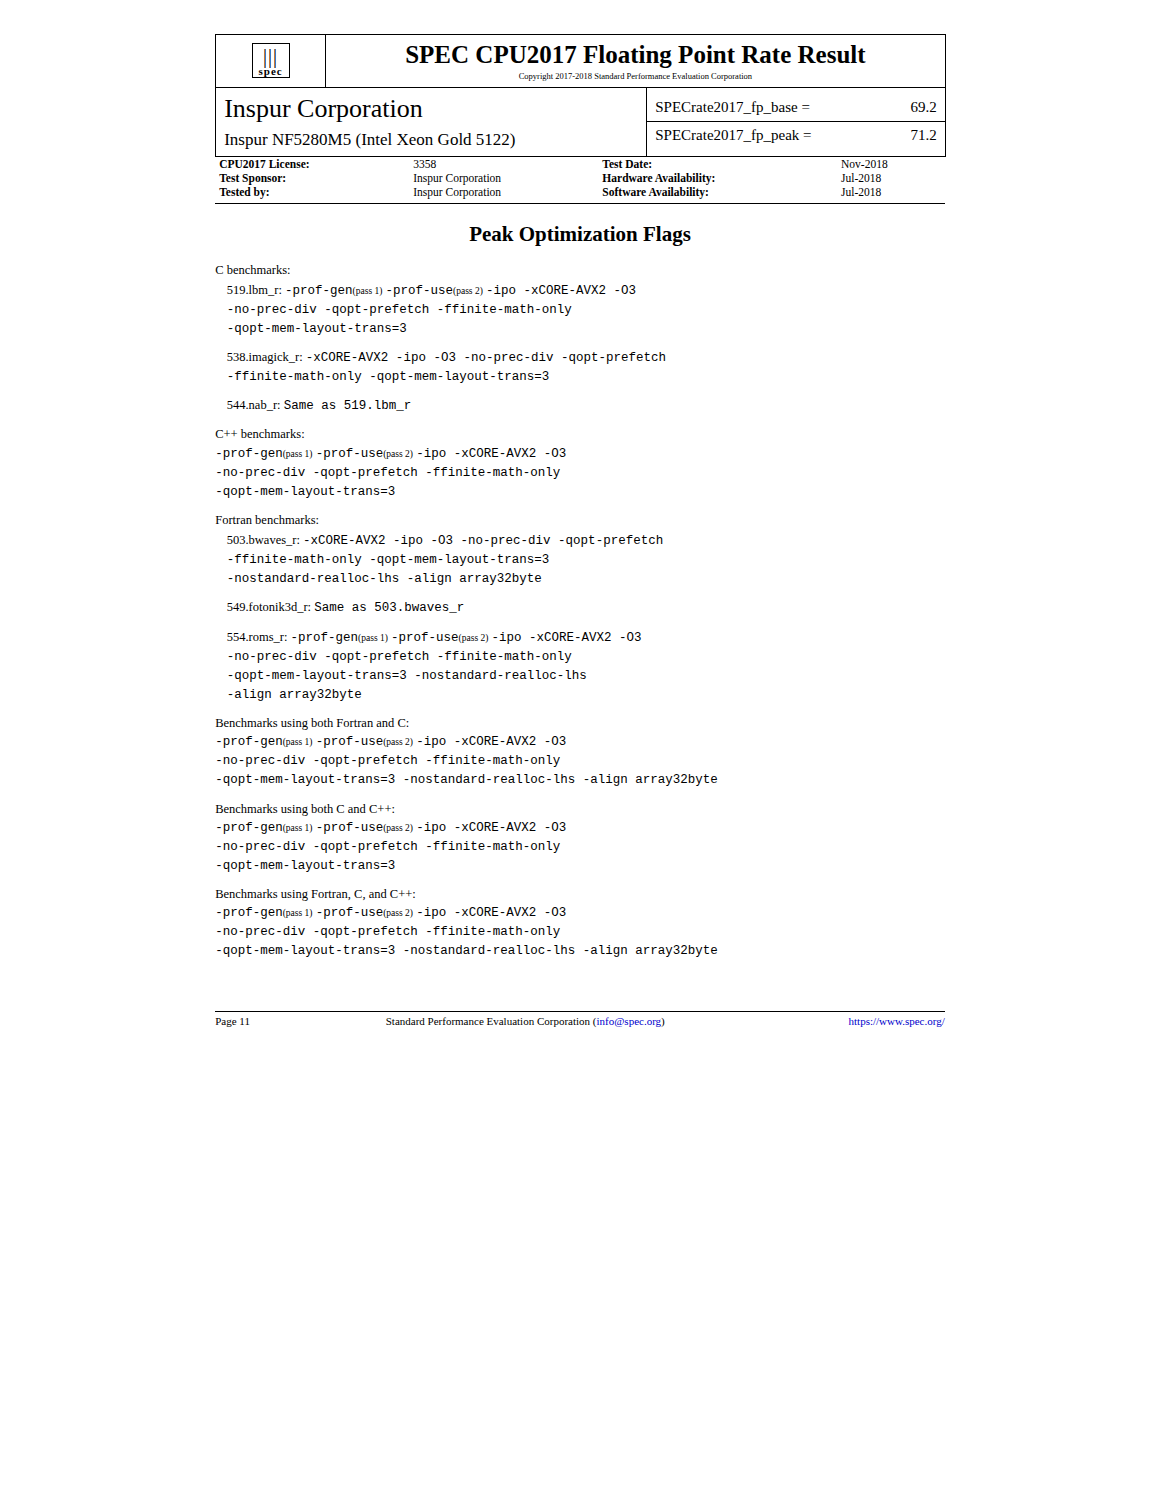|||
spec
SPEC CPU2017 Floating Point Rate Result
Copyright 2017-2018 Standard Performance Evaluation Corporation
Inspur Corporation
Inspur NF5280M5 (Intel Xeon Gold 5122)
SPECrate2017_fp_base = 69.2
SPECrate2017_fp_peak = 71.2
| CPU2017 License: | 3358 | Test Date: | Nov-2018 |
| Test Sponsor: | Inspur Corporation | Hardware Availability: | Jul-2018 |
| Tested by: | Inspur Corporation | Software Availability: | Jul-2018 |
Peak Optimization Flags
C benchmarks:
519.lbm_r: -prof-gen(pass 1) -prof-use(pass 2) -ipo -xCORE-AVX2 -O3
-no-prec-div -qopt-prefetch -ffinite-math-only
-qopt-mem-layout-trans=3
538.imagick_r: -xCORE-AVX2 -ipo -O3 -no-prec-div -qopt-prefetch
-ffinite-math-only -qopt-mem-layout-trans=3
544.nab_r: Same as 519.lbm_r
C++ benchmarks:
-prof-gen(pass 1) -prof-use(pass 2) -ipo -xCORE-AVX2 -O3
-no-prec-div -qopt-prefetch -ffinite-math-only
-qopt-mem-layout-trans=3
Fortran benchmarks:
503.bwaves_r: -xCORE-AVX2 -ipo -O3 -no-prec-div -qopt-prefetch
-ffinite-math-only -qopt-mem-layout-trans=3
-nostandard-realloc-lhs -align array32byte
549.fotonik3d_r: Same as 503.bwaves_r
554.roms_r: -prof-gen(pass 1) -prof-use(pass 2) -ipo -xCORE-AVX2 -O3
-no-prec-div -qopt-prefetch -ffinite-math-only
-qopt-mem-layout-trans=3 -nostandard-realloc-lhs
-align array32byte
Benchmarks using both Fortran and C:
-prof-gen(pass 1) -prof-use(pass 2) -ipo -xCORE-AVX2 -O3
-no-prec-div -qopt-prefetch -ffinite-math-only
-qopt-mem-layout-trans=3 -nostandard-realloc-lhs -align array32byte
Benchmarks using both C and C++:
-prof-gen(pass 1) -prof-use(pass 2) -ipo -xCORE-AVX2 -O3
-no-prec-div -qopt-prefetch -ffinite-math-only
-qopt-mem-layout-trans=3
Benchmarks using Fortran, C, and C++:
-prof-gen(pass 1) -prof-use(pass 2) -ipo -xCORE-AVX2 -O3
-no-prec-div -qopt-prefetch -ffinite-math-only
-qopt-mem-layout-trans=3 -nostandard-realloc-lhs -align array32byte
Page 11
Standard Performance Evaluation Corporation (info@spec.org)
https://www.spec.org/